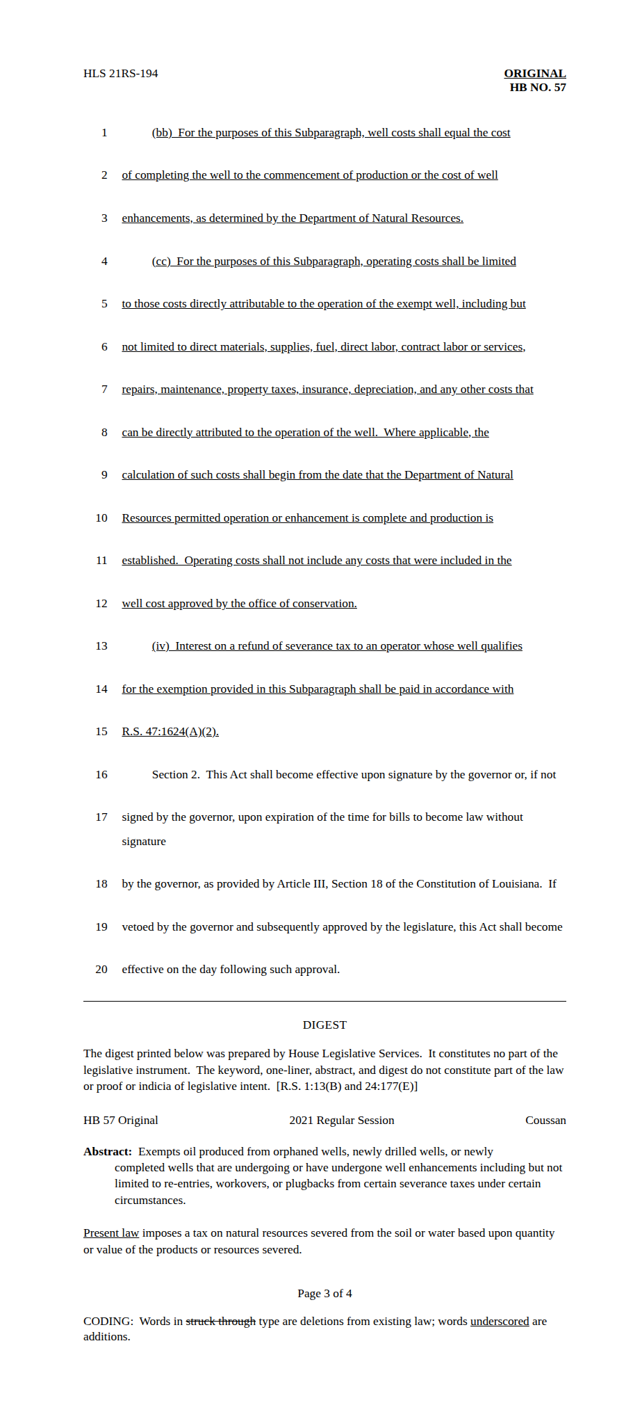HLS 21RS-194
ORIGINAL
HB NO. 57
(bb) For the purposes of this Subparagraph, well costs shall equal the cost
of completing the well to the commencement of production or the cost of well
enhancements, as determined by the Department of Natural Resources.
(cc) For the purposes of this Subparagraph, operating costs shall be limited
to those costs directly attributable to the operation of the exempt well, including but
not limited to direct materials, supplies, fuel, direct labor, contract labor or services,
repairs, maintenance, property taxes, insurance, depreciation, and any other costs that
can be directly attributed to the operation of the well. Where applicable, the
calculation of such costs shall begin from the date that the Department of Natural
Resources permitted operation or enhancement is complete and production is
established. Operating costs shall not include any costs that were included in the
well cost approved by the office of conservation.
(iv) Interest on a refund of severance tax to an operator whose well qualifies
for the exemption provided in this Subparagraph shall be paid in accordance with
R.S. 47:1624(A)(2).
Section 2. This Act shall become effective upon signature by the governor or, if not
signed by the governor, upon expiration of the time for bills to become law without signature
by the governor, as provided by Article III, Section 18 of the Constitution of Louisiana. If
vetoed by the governor and subsequently approved by the legislature, this Act shall become
effective on the day following such approval.
DIGEST
The digest printed below was prepared by House Legislative Services. It constitutes no part of the legislative instrument. The keyword, one-liner, abstract, and digest do not constitute part of the law or proof or indicia of legislative intent. [R.S. 1:13(B) and 24:177(E)]
HB 57 Original 2021 Regular Session Coussan
Abstract: Exempts oil produced from orphaned wells, newly drilled wells, or newly completed wells that are undergoing or have undergone well enhancements including but not limited to re-entries, workovers, or plugbacks from certain severance taxes under certain circumstances.
Present law imposes a tax on natural resources severed from the soil or water based upon quantity or value of the products or resources severed.
Page 3 of 4
CODING: Words in struck through type are deletions from existing law; words underscored are additions.